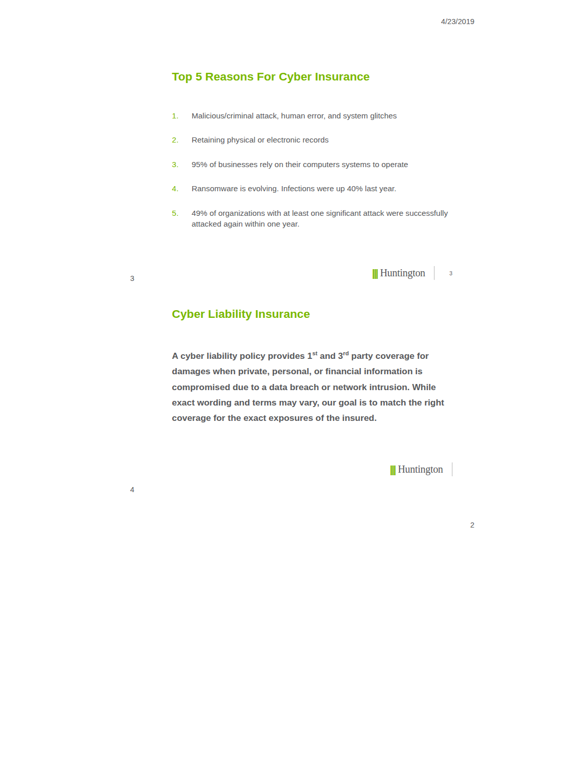4/23/2019
Top 5 Reasons For Cyber Insurance
Malicious/criminal attack, human error, and system glitches
Retaining physical or electronic records
95% of businesses rely on their computers systems to operate
Ransomware is evolving. Infections were up 40% last year.
49% of organizations with at least one significant attack were successfully attacked again within one year.
|||Huntington
3
3
Cyber Liability Insurance
A cyber liability policy provides 1st and 3rd party coverage for damages when private, personal, or financial information is compromised due to a data breach or network intrusion. While exact wording and terms may vary, our goal is to match the right coverage for the exact exposures of the insured.
|||Huntington
4
2